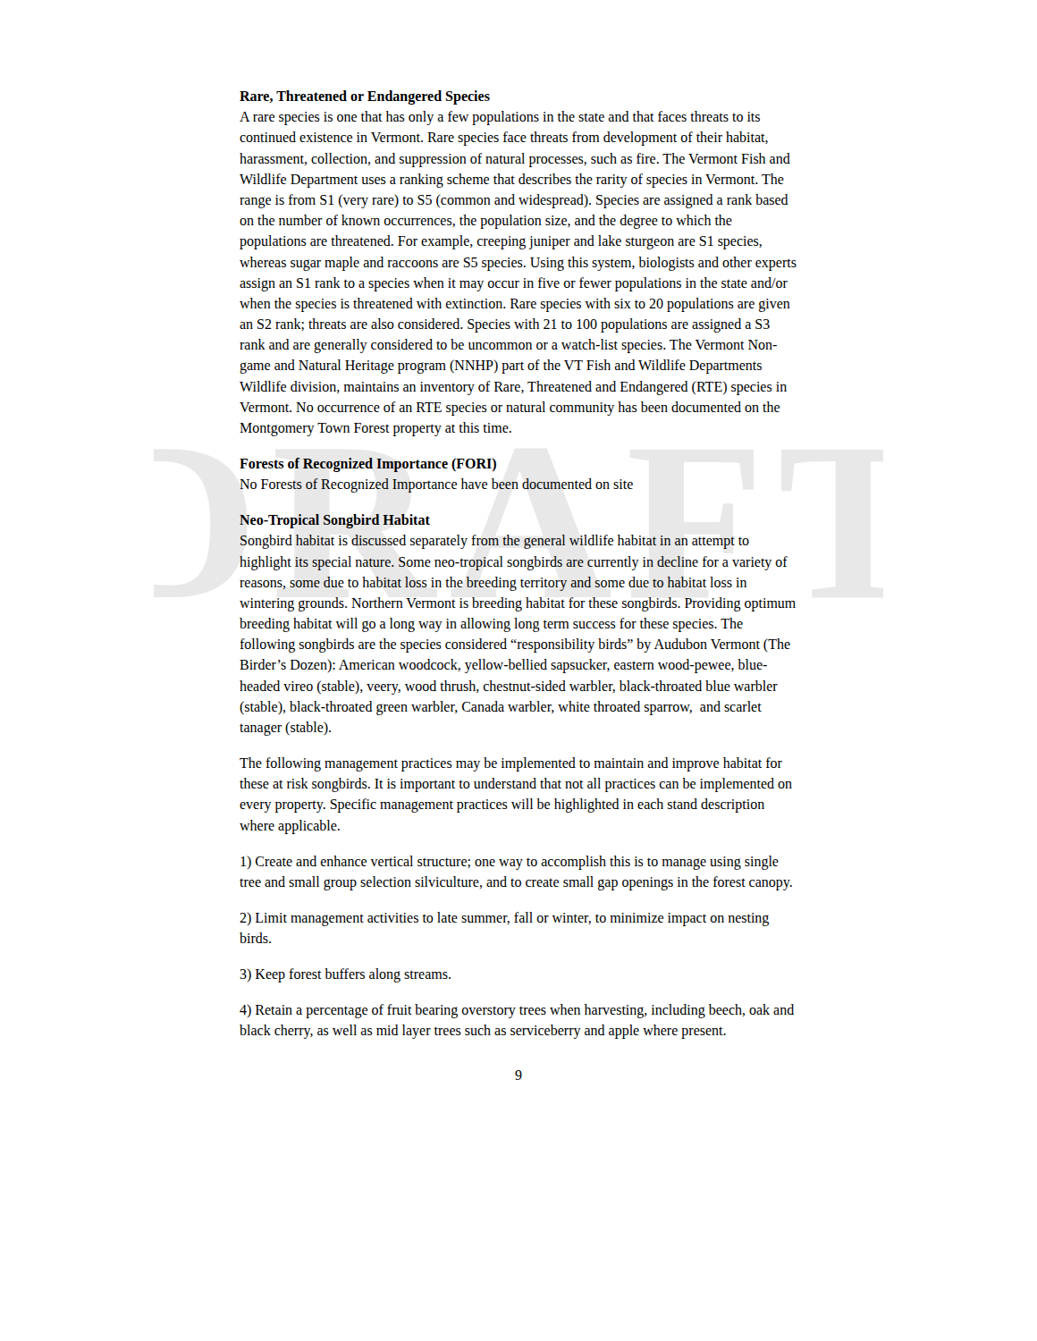DRAFT
Rare, Threatened or Endangered Species
A rare species is one that has only a few populations in the state and that faces threats to its continued existence in Vermont. Rare species face threats from development of their habitat, harassment, collection, and suppression of natural processes, such as fire. The Vermont Fish and Wildlife Department uses a ranking scheme that describes the rarity of species in Vermont. The range is from S1 (very rare) to S5 (common and widespread). Species are assigned a rank based on the number of known occurrences, the population size, and the degree to which the populations are threatened. For example, creeping juniper and lake sturgeon are S1 species, whereas sugar maple and raccoons are S5 species. Using this system, biologists and other experts assign an S1 rank to a species when it may occur in five or fewer populations in the state and/or when the species is threatened with extinction. Rare species with six to 20 populations are given an S2 rank; threats are also considered. Species with 21 to 100 populations are assigned a S3 rank and are generally considered to be uncommon or a watch-list species. The Vermont Non-game and Natural Heritage program (NNHP) part of the VT Fish and Wildlife Departments Wildlife division, maintains an inventory of Rare, Threatened and Endangered (RTE) species in Vermont. No occurrence of an RTE species or natural community has been documented on the Montgomery Town Forest property at this time.
Forests of Recognized Importance (FORI)
No Forests of Recognized Importance have been documented on site
Neo-Tropical Songbird Habitat
Songbird habitat is discussed separately from the general wildlife habitat in an attempt to highlight its special nature. Some neo-tropical songbirds are currently in decline for a variety of reasons, some due to habitat loss in the breeding territory and some due to habitat loss in wintering grounds. Northern Vermont is breeding habitat for these songbirds. Providing optimum breeding habitat will go a long way in allowing long term success for these species. The following songbirds are the species considered “responsibility birds” by Audubon Vermont (The Birder’s Dozen): American woodcock, yellow-bellied sapsucker, eastern wood-pewee, blue-headed vireo (stable), veery, wood thrush, chestnut-sided warbler, black-throated blue warbler (stable), black-throated green warbler, Canada warbler, white throated sparrow, and scarlet tanager (stable).
The following management practices may be implemented to maintain and improve habitat for these at risk songbirds. It is important to understand that not all practices can be implemented on every property. Specific management practices will be highlighted in each stand description where applicable.
1) Create and enhance vertical structure; one way to accomplish this is to manage using single tree and small group selection silviculture, and to create small gap openings in the forest canopy.
2) Limit management activities to late summer, fall or winter, to minimize impact on nesting birds.
3) Keep forest buffers along streams.
4) Retain a percentage of fruit bearing overstory trees when harvesting, including beech, oak and black cherry, as well as mid layer trees such as serviceberry and apple where present.
9